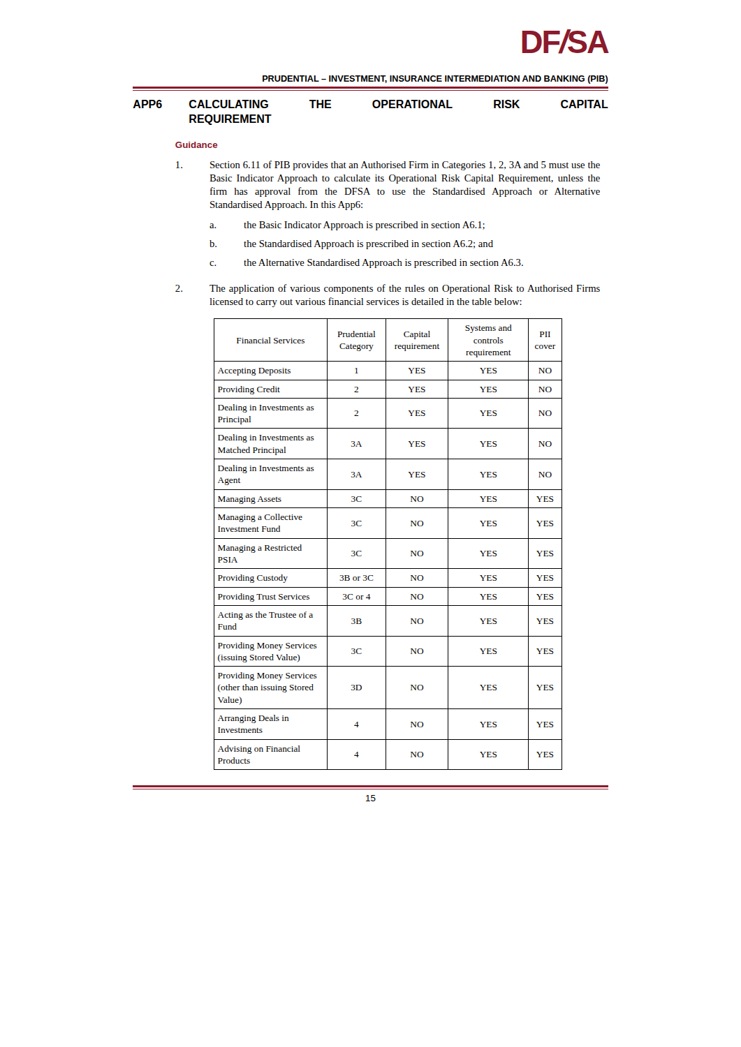DF/SA
PRUDENTIAL – INVESTMENT, INSURANCE INTERMEDIATION AND BANKING (PIB)
APP6 CALCULATING THE OPERATIONAL RISK CAPITAL REQUIREMENT
Guidance
1.
Section 6.11 of PIB provides that an Authorised Firm in Categories 1, 2, 3A and 5 must use the Basic Indicator Approach to calculate its Operational Risk Capital Requirement, unless the firm has approval from the DFSA to use the Standardised Approach or Alternative Standardised Approach. In this App6:
a.
the Basic Indicator Approach is prescribed in section A6.1;
b.
the Standardised Approach is prescribed in section A6.2; and
c.
the Alternative Standardised Approach is prescribed in section A6.3.
2.
The application of various components of the rules on Operational Risk to Authorised Firms licensed to carry out various financial services is detailed in the table below:
| Financial Services | Prudential Category | Capital requirement | Systems and controls requirement | PII cover |
| --- | --- | --- | --- | --- |
| Accepting Deposits | 1 | YES | YES | NO |
| Providing Credit | 2 | YES | YES | NO |
| Dealing in Investments as Principal | 2 | YES | YES | NO |
| Dealing in Investments as Matched Principal | 3A | YES | YES | NO |
| Dealing in Investments as Agent | 3A | YES | YES | NO |
| Managing Assets | 3C | NO | YES | YES |
| Managing a Collective Investment Fund | 3C | NO | YES | YES |
| Managing a Restricted PSIA | 3C | NO | YES | YES |
| Providing Custody | 3B or 3C | NO | YES | YES |
| Providing Trust Services | 3C or 4 | NO | YES | YES |
| Acting as the Trustee of a Fund | 3B | NO | YES | YES |
| Providing Money Services (issuing Stored Value) | 3C | NO | YES | YES |
| Providing Money Services (other than issuing Stored Value) | 3D | NO | YES | YES |
| Arranging Deals in Investments | 4 | NO | YES | YES |
| Advising on Financial Products | 4 | NO | YES | YES |
15